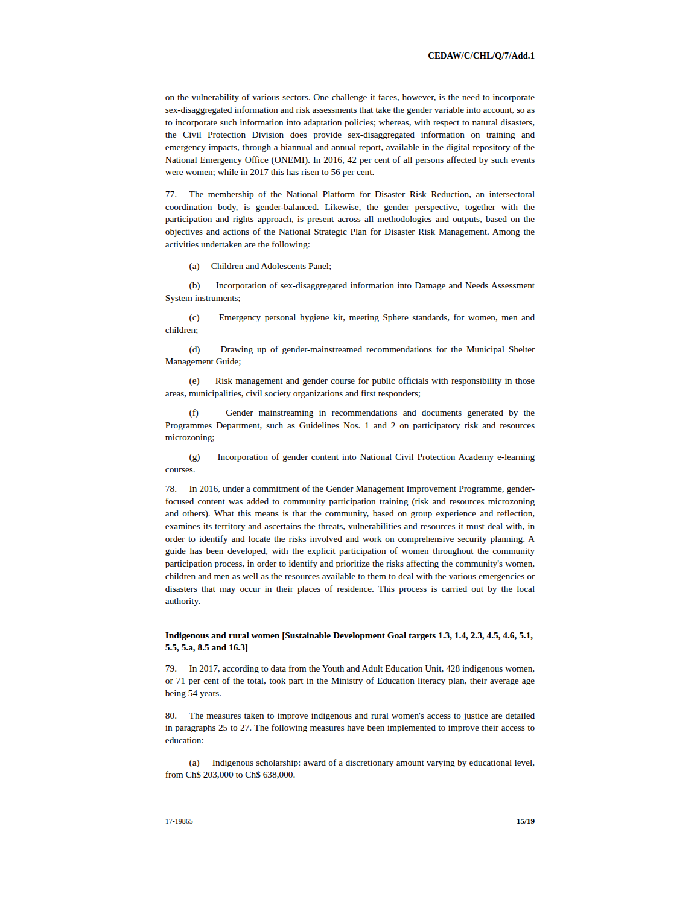CEDAW/C/CHL/Q/7/Add.1
on the vulnerability of various sectors. One challenge it faces, however, is the need to incorporate sex-disaggregated information and risk assessments that take the gender variable into account, so as to incorporate such information into adaptation policies; whereas, with respect to natural disasters, the Civil Protection Division does provide sex-disaggregated information on training and emergency impacts, through a biannual and annual report, available in the digital repository of the National Emergency Office (ONEMI). In 2016, 42 per cent of all persons affected by such events were women; while in 2017 this has risen to 56 per cent.
77. The membership of the National Platform for Disaster Risk Reduction, an intersectoral coordination body, is gender-balanced. Likewise, the gender perspective, together with the participation and rights approach, is present across all methodologies and outputs, based on the objectives and actions of the National Strategic Plan for Disaster Risk Management. Among the activities undertaken are the following:
(a) Children and Adolescents Panel;
(b) Incorporation of sex-disaggregated information into Damage and Needs Assessment System instruments;
(c) Emergency personal hygiene kit, meeting Sphere standards, for women, men and children;
(d) Drawing up of gender-mainstreamed recommendations for the Municipal Shelter Management Guide;
(e) Risk management and gender course for public officials with responsibility in those areas, municipalities, civil society organizations and first responders;
(f) Gender mainstreaming in recommendations and documents generated by the Programmes Department, such as Guidelines Nos. 1 and 2 on participatory risk and resources microzoning;
(g) Incorporation of gender content into National Civil Protection Academy e-learning courses.
78. In 2016, under a commitment of the Gender Management Improvement Programme, gender-focused content was added to community participation training (risk and resources microzoning and others). What this means is that the community, based on group experience and reflection, examines its territory and ascertains the threats, vulnerabilities and resources it must deal with, in order to identify and locate the risks involved and work on comprehensive security planning. A guide has been developed, with the explicit participation of women throughout the community participation process, in order to identify and prioritize the risks affecting the community's women, children and men as well as the resources available to them to deal with the various emergencies or disasters that may occur in their places of residence. This process is carried out by the local authority.
Indigenous and rural women [Sustainable Development Goal targets 1.3, 1.4, 2.3, 4.5, 4.6, 5.1, 5.5, 5.a, 8.5 and 16.3]
79. In 2017, according to data from the Youth and Adult Education Unit, 428 indigenous women, or 71 per cent of the total, took part in the Ministry of Education literacy plan, their average age being 54 years.
80. The measures taken to improve indigenous and rural women's access to justice are detailed in paragraphs 25 to 27. The following measures have been implemented to improve their access to education:
(a) Indigenous scholarship: award of a discretionary amount varying by educational level, from Ch$ 203,000 to Ch$ 638,000.
17-19865
15/19